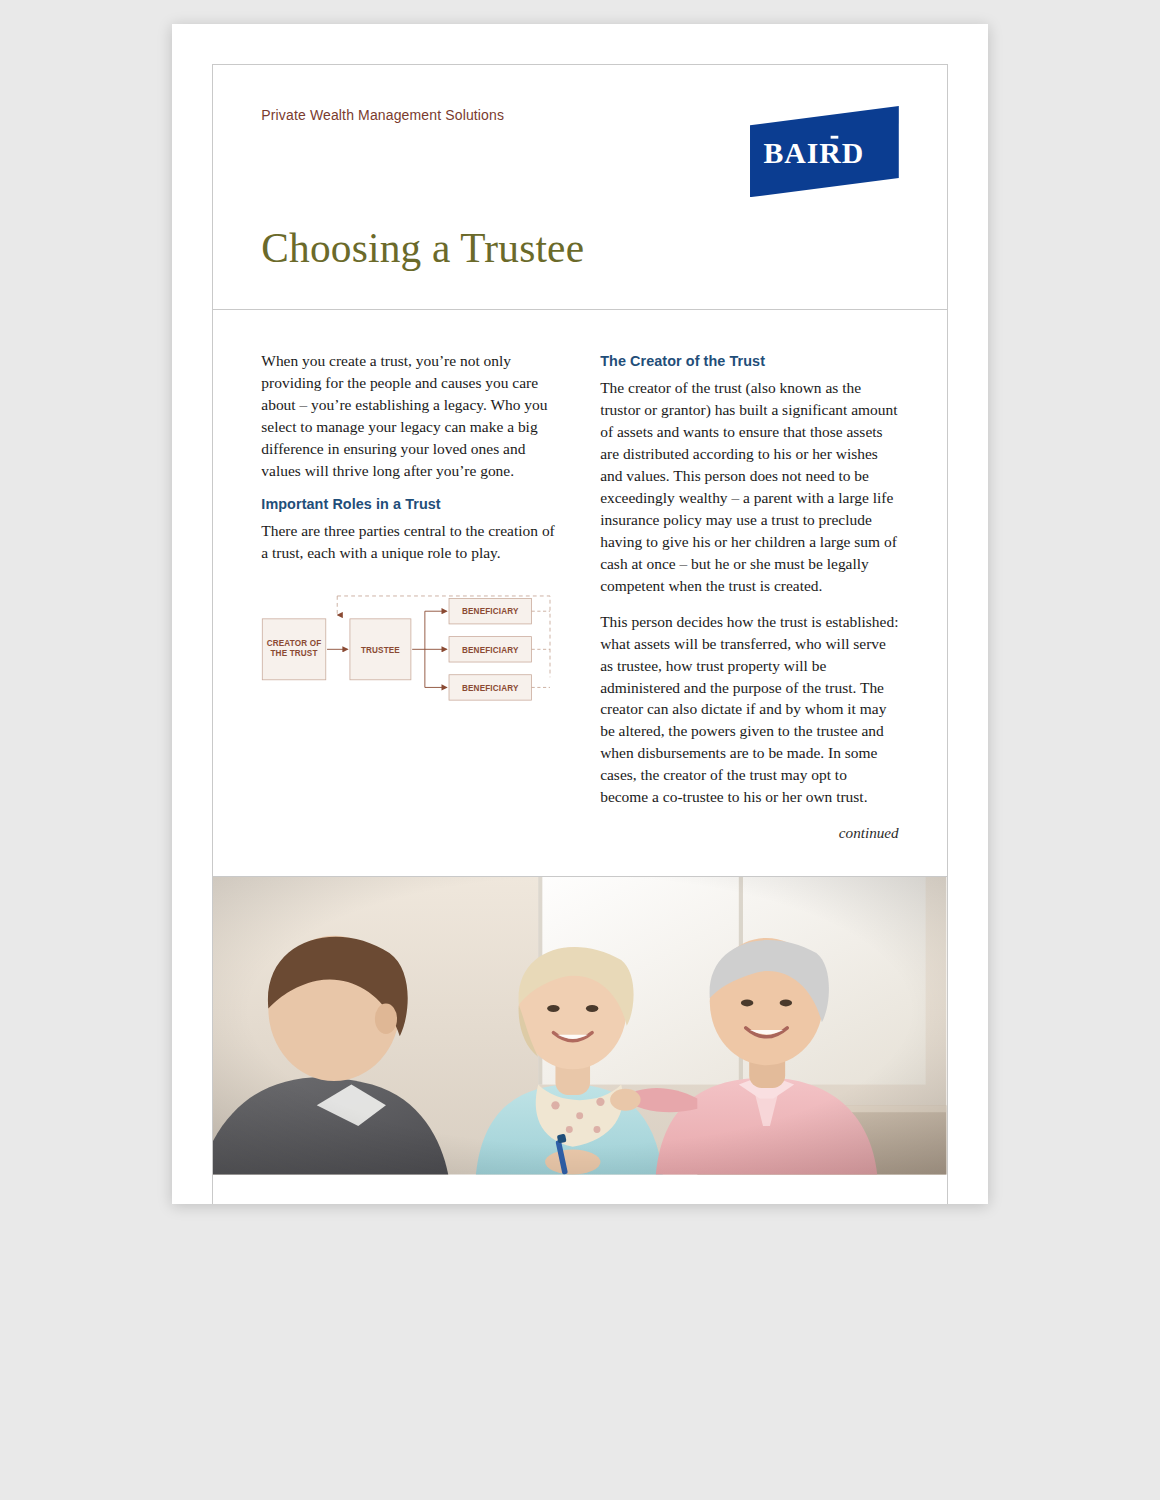Private Wealth Management Solutions
Baird BAIRD
Choosing a Trustee
When you create a trust, you’re not only providing for the people and causes you care about – you’re establishing a legacy. Who you select to manage your legacy can make a big difference in ensuring your loved ones and values will thrive long after you’re gone.
Important Roles in a Trust
There are three parties central to the creation of a trust, each with a unique role to play.
CREATOR OF THE TRUST TRUSTEE BENEFICIARY BENEFICIARY BENEFICIARY
The Creator of the Trust
The creator of the trust (also known as the trustor or grantor) has built a significant amount of assets and wants to ensure that those assets are distributed according to his or her wishes and values. This person does not need to be exceedingly wealthy – a parent with a large life insurance policy may use a trust to preclude having to give his or her children a large sum of cash at once – but he or she must be legally competent when the trust is created.
This person decides how the trust is established: what assets will be transferred, who will serve as trustee, how trust property will be administered and the purpose of the trust. The creator can also dictate if and by whom it may be altered, the powers given to the trustee and when disbursements are to be made. In some cases, the creator of the trust may opt to become a co-trustee to his or her own trust.
continued